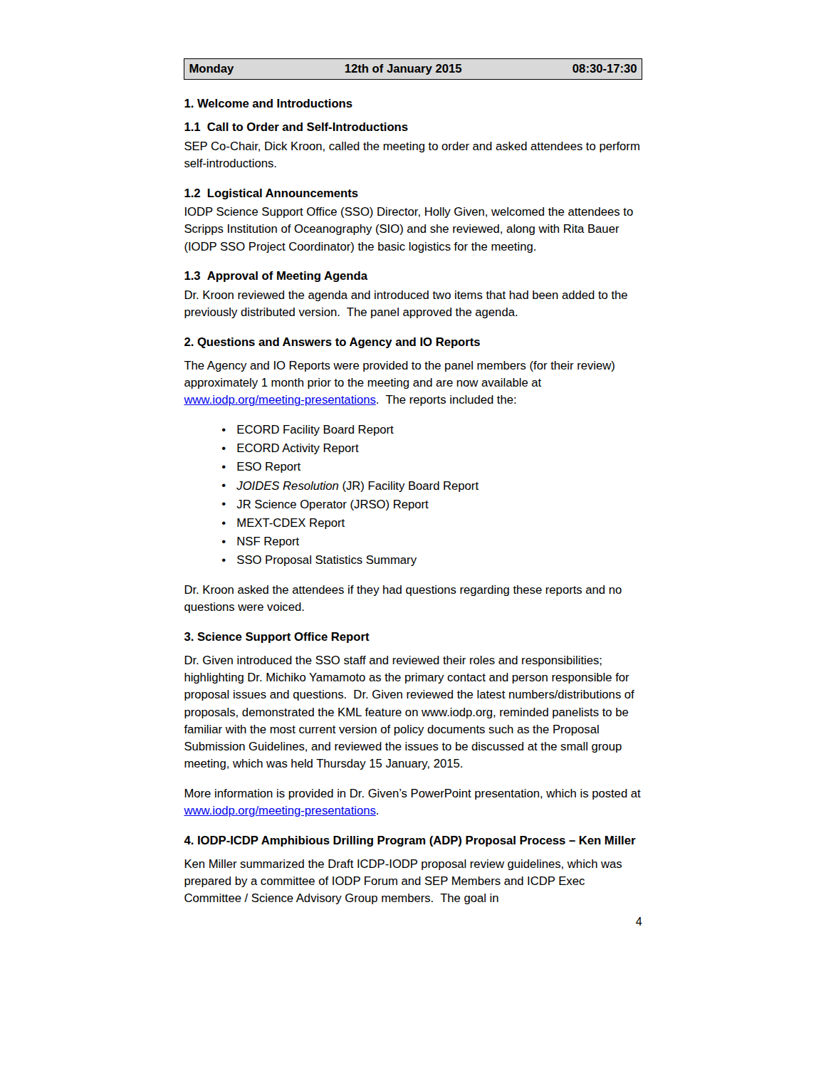Monday 12th of January 2015 08:30-17:30
1. Welcome and Introductions
1.1 Call to Order and Self-Introductions
SEP Co-Chair, Dick Kroon, called the meeting to order and asked attendees to perform self-introductions.
1.2 Logistical Announcements
IODP Science Support Office (SSO) Director, Holly Given, welcomed the attendees to Scripps Institution of Oceanography (SIO) and she reviewed, along with Rita Bauer (IODP SSO Project Coordinator) the basic logistics for the meeting.
1.3 Approval of Meeting Agenda
Dr. Kroon reviewed the agenda and introduced two items that had been added to the previously distributed version. The panel approved the agenda.
2. Questions and Answers to Agency and IO Reports
The Agency and IO Reports were provided to the panel members (for their review) approximately 1 month prior to the meeting and are now available at www.iodp.org/meeting-presentations. The reports included the:
ECORD Facility Board Report
ECORD Activity Report
ESO Report
JOIDES Resolution (JR) Facility Board Report
JR Science Operator (JRSO) Report
MEXT-CDEX Report
NSF Report
SSO Proposal Statistics Summary
Dr. Kroon asked the attendees if they had questions regarding these reports and no questions were voiced.
3. Science Support Office Report
Dr. Given introduced the SSO staff and reviewed their roles and responsibilities; highlighting Dr. Michiko Yamamoto as the primary contact and person responsible for proposal issues and questions. Dr. Given reviewed the latest numbers/distributions of proposals, demonstrated the KML feature on www.iodp.org, reminded panelists to be familiar with the most current version of policy documents such as the Proposal Submission Guidelines, and reviewed the issues to be discussed at the small group meeting, which was held Thursday 15 January, 2015.
More information is provided in Dr. Given’s PowerPoint presentation, which is posted at www.iodp.org/meeting-presentations.
4. IODP-ICDP Amphibious Drilling Program (ADP) Proposal Process – Ken Miller
Ken Miller summarized the Draft ICDP-IODP proposal review guidelines, which was prepared by a committee of IODP Forum and SEP Members and ICDP Exec Committee / Science Advisory Group members. The goal in
4